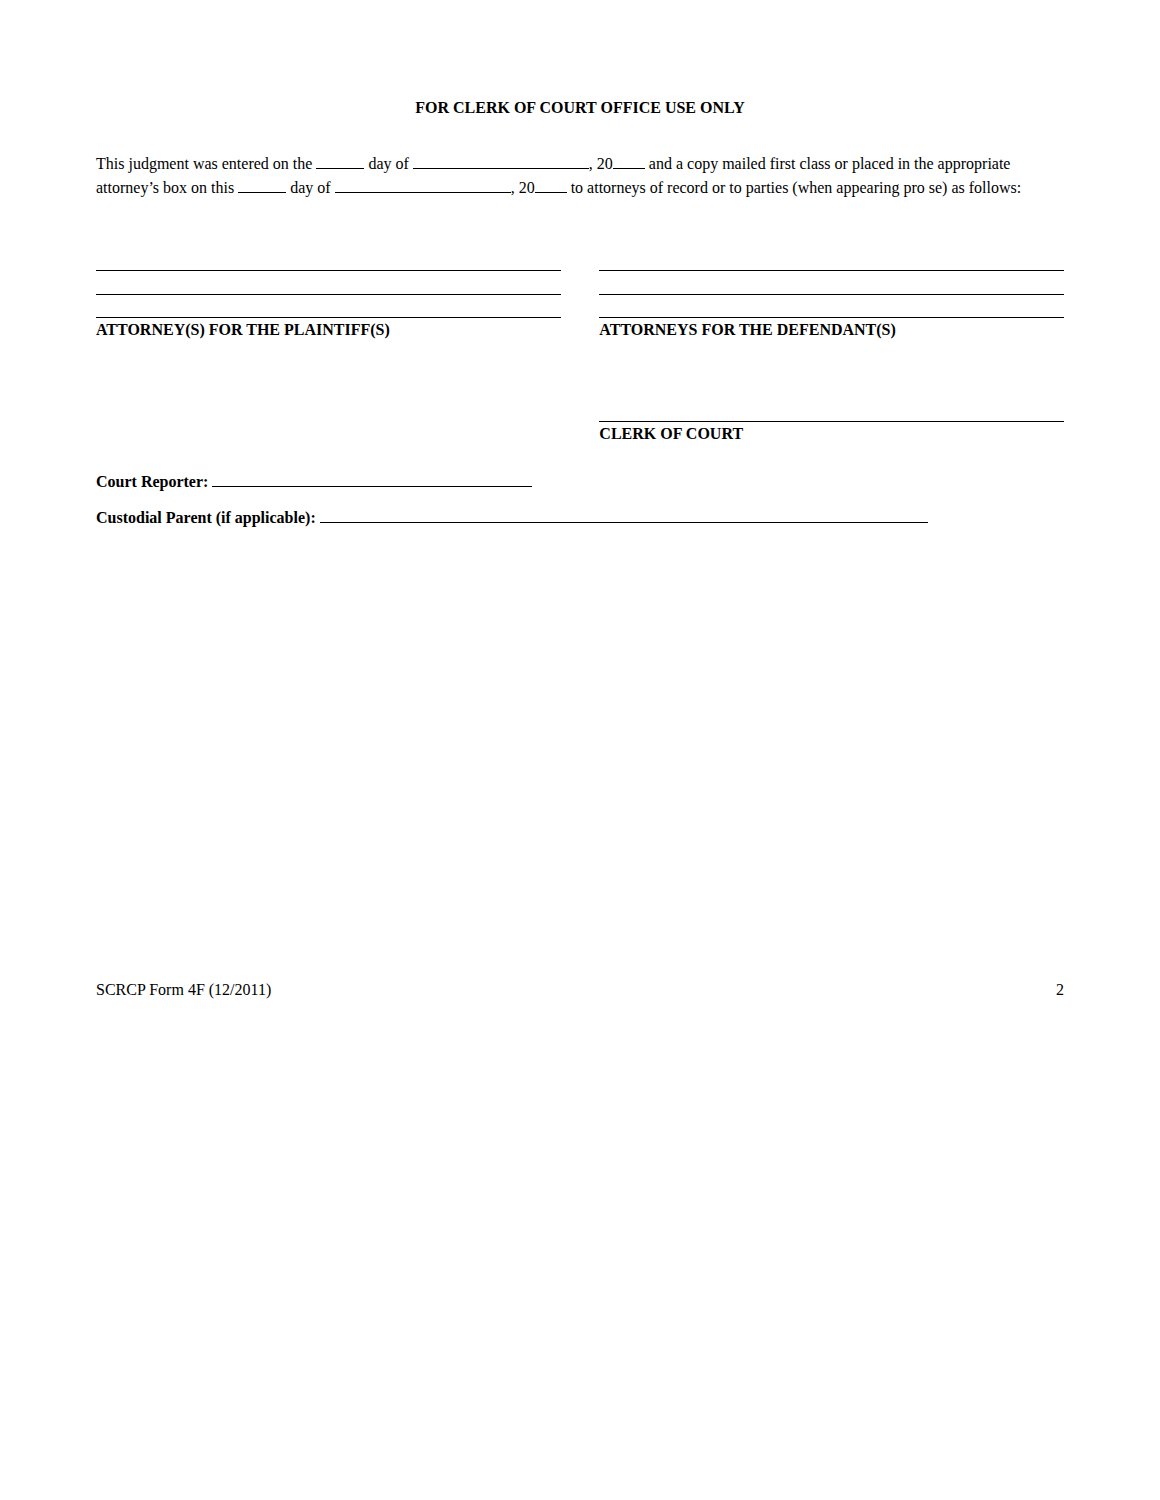FOR CLERK OF COURT OFFICE USE ONLY
This judgment was entered on the day of , 20 and a copy mailed first class or placed in the appropriate attorney’s box on this day of , 20 to attorneys of record or to parties (when appearing pro se) as follows:
| ATTORNEY(S) FOR THE PLAINTIFF(S) | | ATTORNEYS FOR THE DEFENDANT(S) |
| | | CLERK OF COURT |
Court Reporter:
Custodial Parent (if applicable):
SCRCP Form 4F (12/2011) 2